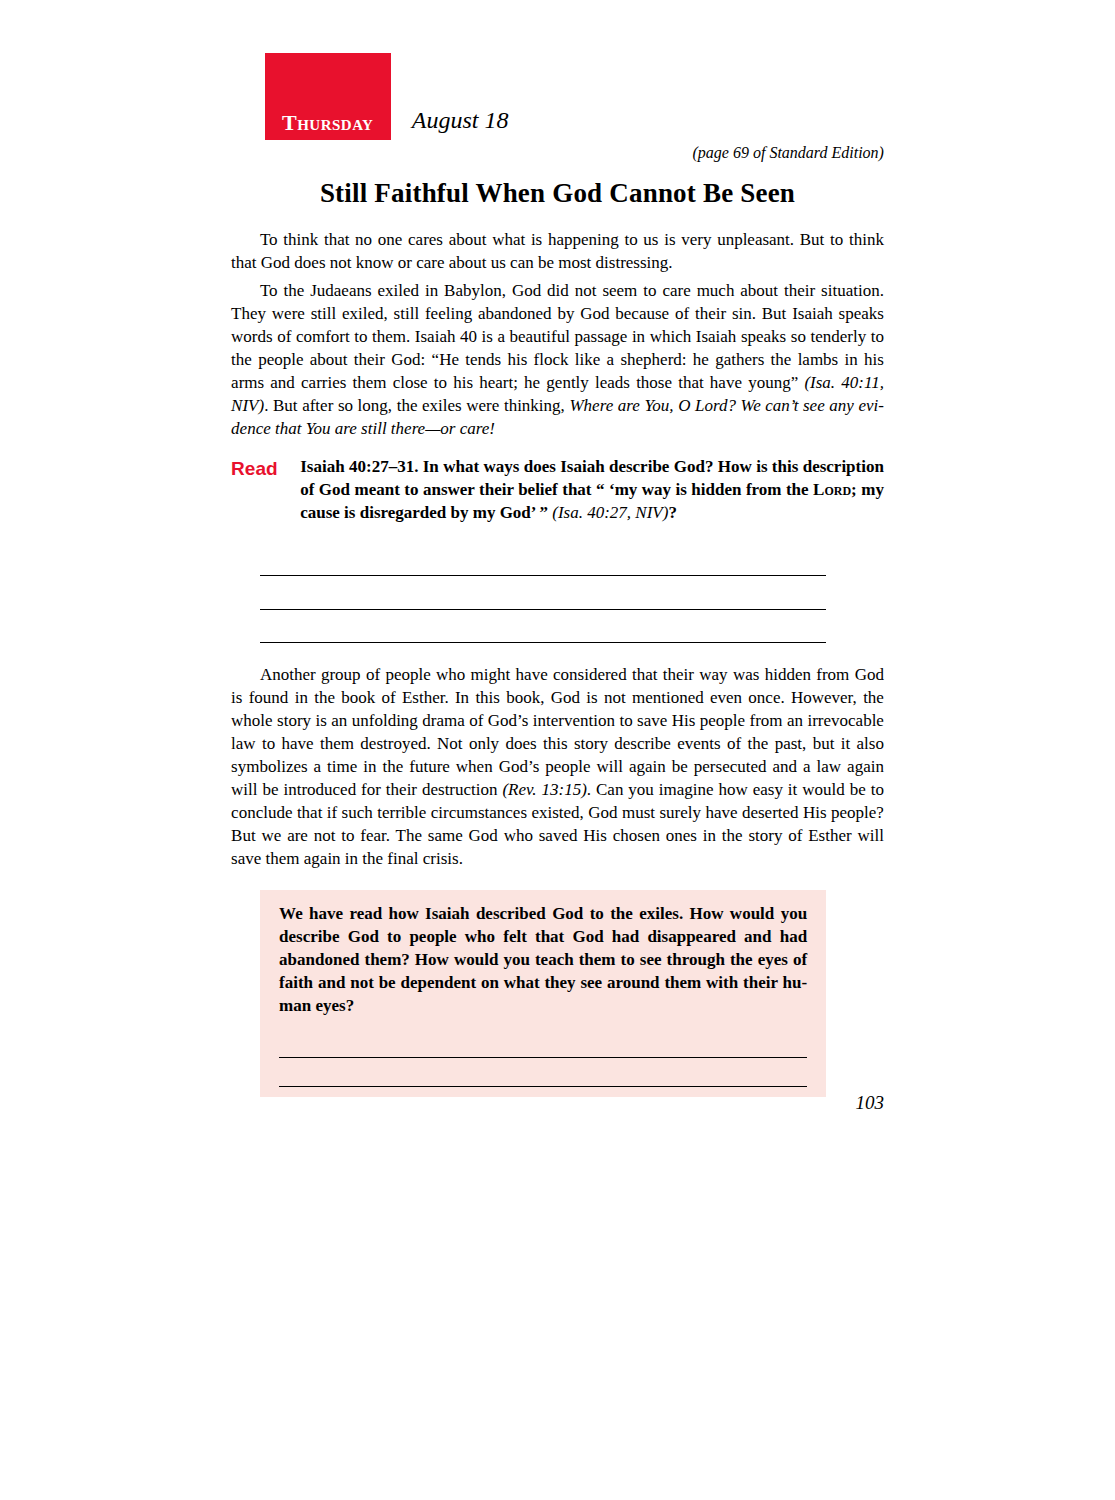Thursday
August 18
(page 69 of Standard Edition)
Still Faithful When God Cannot Be Seen
To think that no one cares about what is happening to us is very unpleasant. But to think that God does not know or care about us can be most distressing.
To the Judaeans exiled in Babylon, God did not seem to care much about their situation. They were still exiled, still feeling abandoned by God because of their sin. But Isaiah speaks words of comfort to them. Isaiah 40 is a beautiful passage in which Isaiah speaks so tenderly to the people about their God: “He tends his flock like a shepherd: he gathers the lambs in his arms and carries them close to his heart; he gently leads those that have young” (Isa. 40:11, NIV). But after so long, the exiles were thinking, Where are You, O Lord? We can’t see any evidence that You are still there—or care!
Read
Isaiah 40:27–31. In what ways does Isaiah describe God? How is this description of God meant to answer their belief that “ ‘my way is hidden from the Lord; my cause is disregarded by my God’ ” (Isa. 40:27, NIV)?
Another group of people who might have considered that their way was hidden from God is found in the book of Esther. In this book, God is not mentioned even once. However, the whole story is an unfolding drama of God’s intervention to save His people from an irrevocable law to have them destroyed. Not only does this story describe events of the past, but it also symbolizes a time in the future when God’s people will again be persecuted and a law again will be introduced for their destruction (Rev. 13:15). Can you imagine how easy it would be to conclude that if such terrible circumstances existed, God must surely have deserted His people? But we are not to fear. The same God who saved His chosen ones in the story of Esther will save them again in the final crisis.
We have read how Isaiah described God to the exiles. How would you describe God to people who felt that God had disappeared and had abandoned them? How would you teach them to see through the eyes of faith and not be dependent on what they see around them with their human eyes?
103